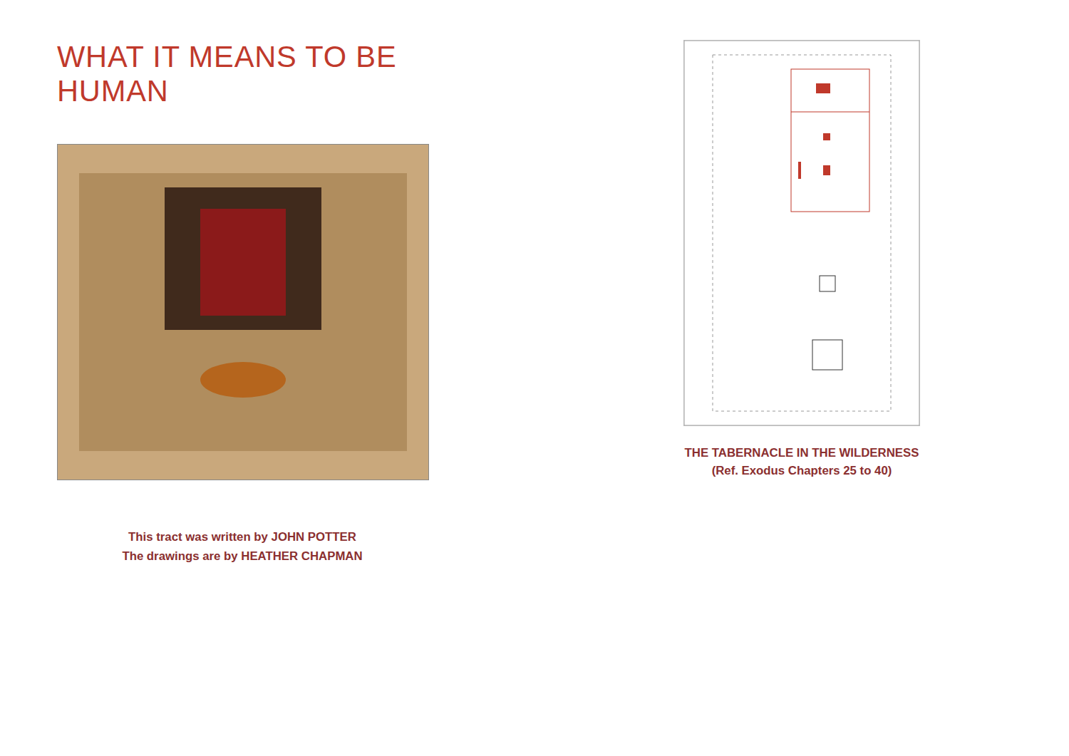What It Means To Be Human
This tract was written by JOHN POTTER
The drawings are by HEATHER CHAPMAN
THE TABERNACLE IN THE WILDERNESS
(Ref. Exodus Chapters 25 to 40)